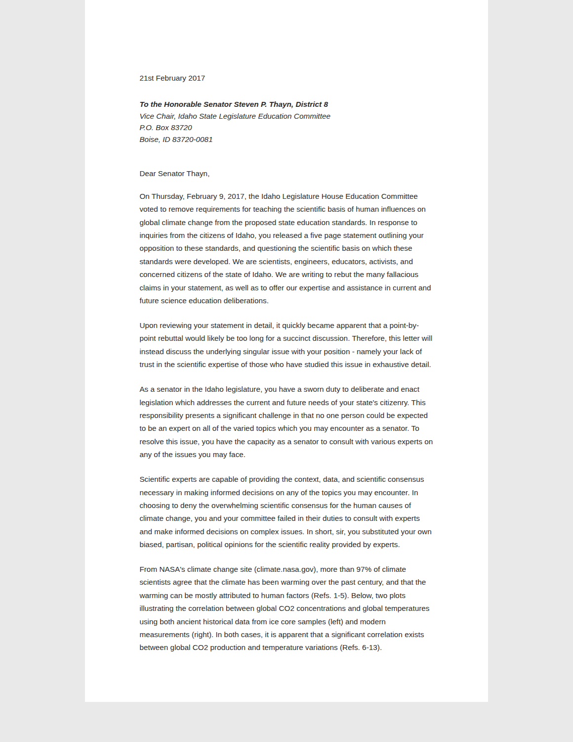21st February 2017
To the Honorable Senator Steven P. Thayn, District 8
Vice Chair, Idaho State Legislature Education Committee
P.O. Box 83720
Boise, ID 83720-0081
Dear Senator Thayn,
On Thursday, February 9, 2017, the Idaho Legislature House Education Committee voted to remove requirements for teaching the scientific basis of human influences on global climate change from the proposed state education standards. In response to inquiries from the citizens of Idaho, you released a five page statement outlining your opposition to these standards, and questioning the scientific basis on which these standards were developed. We are scientists, engineers, educators, activists, and concerned citizens of the state of Idaho. We are writing to rebut the many fallacious claims in your statement, as well as to offer our expertise and assistance in current and future science education deliberations.
Upon reviewing your statement in detail, it quickly became apparent that a point-by-point rebuttal would likely be too long for a succinct discussion. Therefore, this letter will instead discuss the underlying singular issue with your position - namely your lack of trust in the scientific expertise of those who have studied this issue in exhaustive detail.
As a senator in the Idaho legislature, you have a sworn duty to deliberate and enact legislation which addresses the current and future needs of your state's citizenry. This responsibility presents a significant challenge in that no one person could be expected to be an expert on all of the varied topics which you may encounter as a senator. To resolve this issue, you have the capacity as a senator to consult with various experts on any of the issues you may face.
Scientific experts are capable of providing the context, data, and scientific consensus necessary in making informed decisions on any of the topics you may encounter. In choosing to deny the overwhelming scientific consensus for the human causes of climate change, you and your committee failed in their duties to consult with experts and make informed decisions on complex issues. In short, sir, you substituted your own biased, partisan, political opinions for the scientific reality provided by experts.
From NASA's climate change site (climate.nasa.gov), more than 97% of climate scientists agree that the climate has been warming over the past century, and that the warming can be mostly attributed to human factors (Refs. 1-5). Below, two plots illustrating the correlation between global CO2 concentrations and global temperatures using both ancient historical data from ice core samples (left) and modern measurements (right). In both cases, it is apparent that a significant correlation exists between global CO2 production and temperature variations (Refs. 6-13).